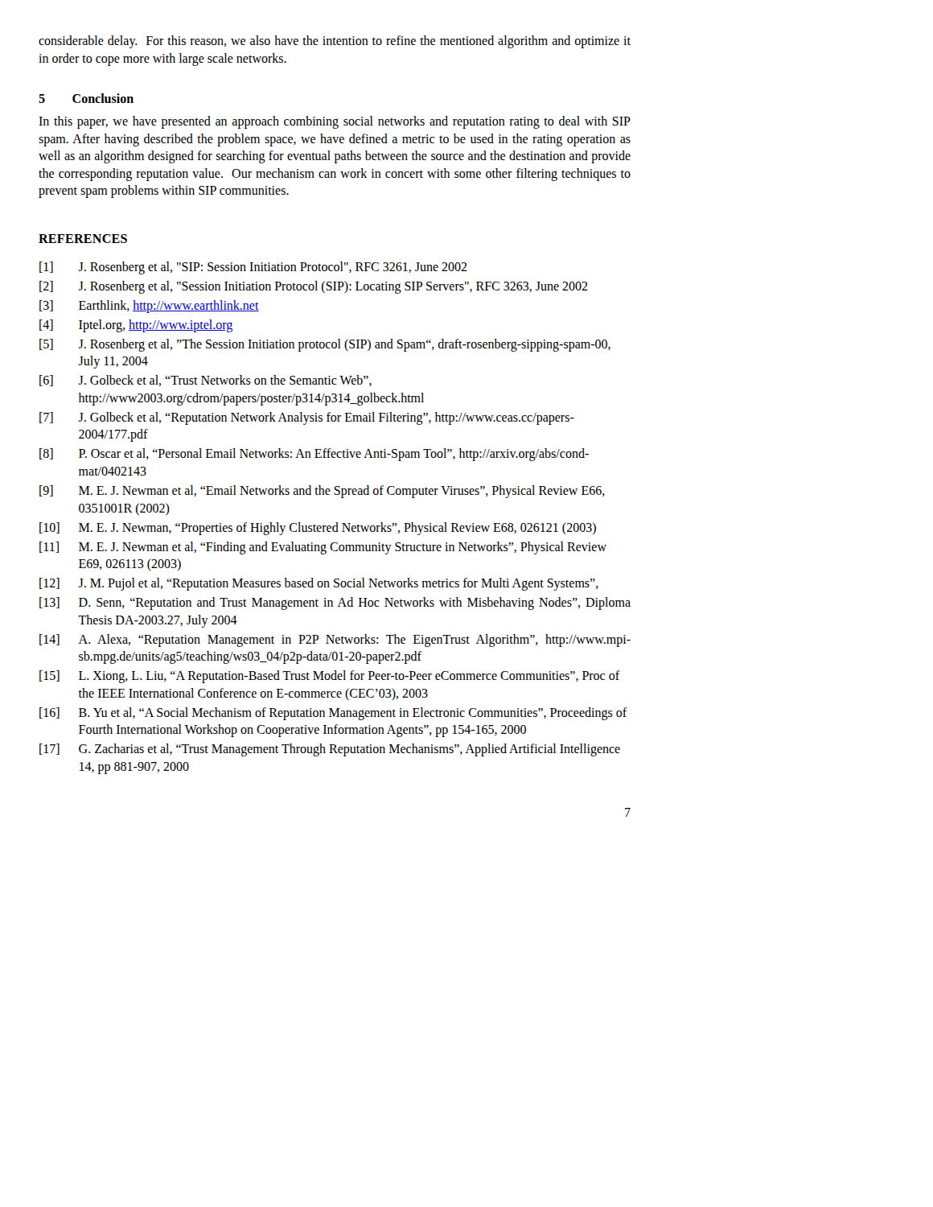considerable delay. For this reason, we also have the intention to refine the mentioned algorithm and optimize it in order to cope more with large scale networks.
5 Conclusion
In this paper, we have presented an approach combining social networks and reputation rating to deal with SIP spam. After having described the problem space, we have defined a metric to be used in the rating operation as well as an algorithm designed for searching for eventual paths between the source and the destination and provide the corresponding reputation value. Our mechanism can work in concert with some other filtering techniques to prevent spam problems within SIP communities.
REFERENCES
[1] J. Rosenberg et al, "SIP: Session Initiation Protocol", RFC 3261, June 2002
[2] J. Rosenberg et al, "Session Initiation Protocol (SIP): Locating SIP Servers", RFC 3263, June 2002
[3] Earthlink, http://www.earthlink.net
[4] Iptel.org, http://www.iptel.org
[5] J. Rosenberg et al, ”The Session Initiation protocol (SIP) and Spam“, draft-rosenberg-sipping-spam-00, July 11, 2004
[6] J. Golbeck et al, “Trust Networks on the Semantic Web”, http://www2003.org/cdrom/papers/poster/p314/p314_golbeck.html
[7] J. Golbeck et al, “Reputation Network Analysis for Email Filtering”, http://www.ceas.cc/papers-2004/177.pdf
[8] P. Oscar et al, “Personal Email Networks: An Effective Anti-Spam Tool”, http://arxiv.org/abs/cond-mat/0402143
[9] M. E. J. Newman et al, “Email Networks and the Spread of Computer Viruses”, Physical Review E66, 0351001R (2002)
[10] M. E. J. Newman, “Properties of Highly Clustered Networks”, Physical Review E68, 026121 (2003)
[11] M. E. J. Newman et al, “Finding and Evaluating Community Structure in Networks”, Physical Review E69, 026113 (2003)
[12] J. M. Pujol et al, “Reputation Measures based on Social Networks metrics for Multi Agent Systems”,
[13] D. Senn, “Reputation and Trust Management in Ad Hoc Networks with Misbehaving Nodes”, Diploma Thesis DA-2003.27, July 2004
[14] A. Alexa, “Reputation Management in P2P Networks: The EigenTrust Algorithm”, http://www.mpi-sb.mpg.de/units/ag5/teaching/ws03_04/p2p-data/01-20-paper2.pdf
[15] L. Xiong, L. Liu, “A Reputation-Based Trust Model for Peer-to-Peer eCommerce Communities”, Proc of the IEEE International Conference on E-commerce (CEC’03), 2003
[16] B. Yu et al, “A Social Mechanism of Reputation Management in Electronic Communities”, Proceedings of Fourth International Workshop on Cooperative Information Agents”, pp 154-165, 2000
[17] G. Zacharias et al, “Trust Management Through Reputation Mechanisms”, Applied Artificial Intelligence 14, pp 881-907, 2000
7